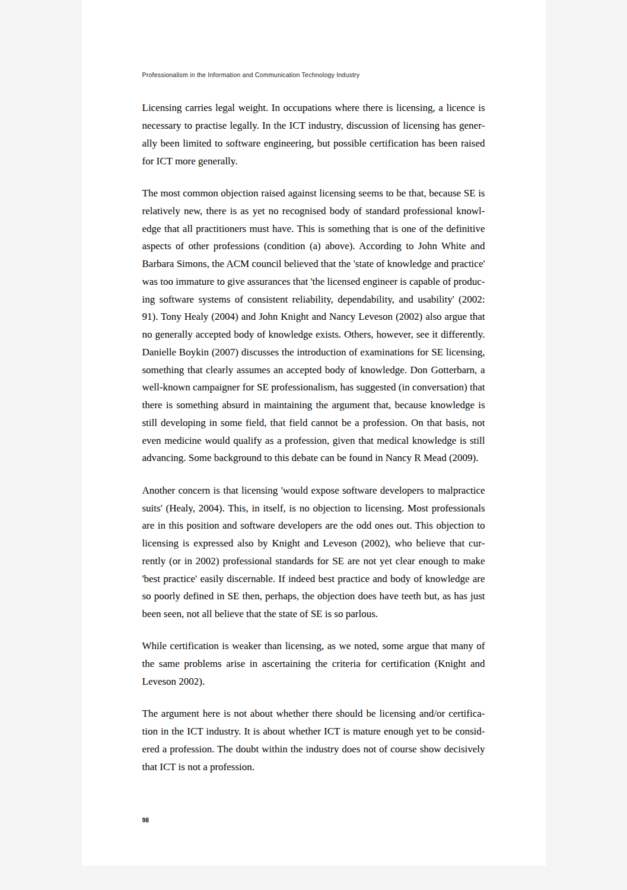Professionalism in the Information and Communication Technology Industry
Licensing carries legal weight. In occupations where there is licensing, a licence is necessary to practise legally. In the ICT industry, discussion of licensing has generally been limited to software engineering, but possible certification has been raised for ICT more generally.
The most common objection raised against licensing seems to be that, because SE is relatively new, there is as yet no recognised body of standard professional knowledge that all practitioners must have. This is something that is one of the definitive aspects of other professions (condition (a) above). According to John White and Barbara Simons, the ACM council believed that the 'state of knowledge and practice' was too immature to give assurances that 'the licensed engineer is capable of producing software systems of consistent reliability, dependability, and usability' (2002: 91). Tony Healy (2004) and John Knight and Nancy Leveson (2002) also argue that no generally accepted body of knowledge exists. Others, however, see it differently. Danielle Boykin (2007) discusses the introduction of examinations for SE licensing, something that clearly assumes an accepted body of knowledge. Don Gotterbarn, a well-known campaigner for SE professionalism, has suggested (in conversation) that there is something absurd in maintaining the argument that, because knowledge is still developing in some field, that field cannot be a profession. On that basis, not even medicine would qualify as a profession, given that medical knowledge is still advancing. Some background to this debate can be found in Nancy R Mead (2009).
Another concern is that licensing 'would expose software developers to malpractice suits' (Healy, 2004). This, in itself, is no objection to licensing. Most professionals are in this position and software developers are the odd ones out. This objection to licensing is expressed also by Knight and Leveson (2002), who believe that currently (or in 2002) professional standards for SE are not yet clear enough to make 'best practice' easily discernable. If indeed best practice and body of knowledge are so poorly defined in SE then, perhaps, the objection does have teeth but, as has just been seen, not all believe that the state of SE is so parlous.
While certification is weaker than licensing, as we noted, some argue that many of the same problems arise in ascertaining the criteria for certification (Knight and Leveson 2002).
The argument here is not about whether there should be licensing and/or certification in the ICT industry. It is about whether ICT is mature enough yet to be considered a profession. The doubt within the industry does not of course show decisively that ICT is not a profession.
98